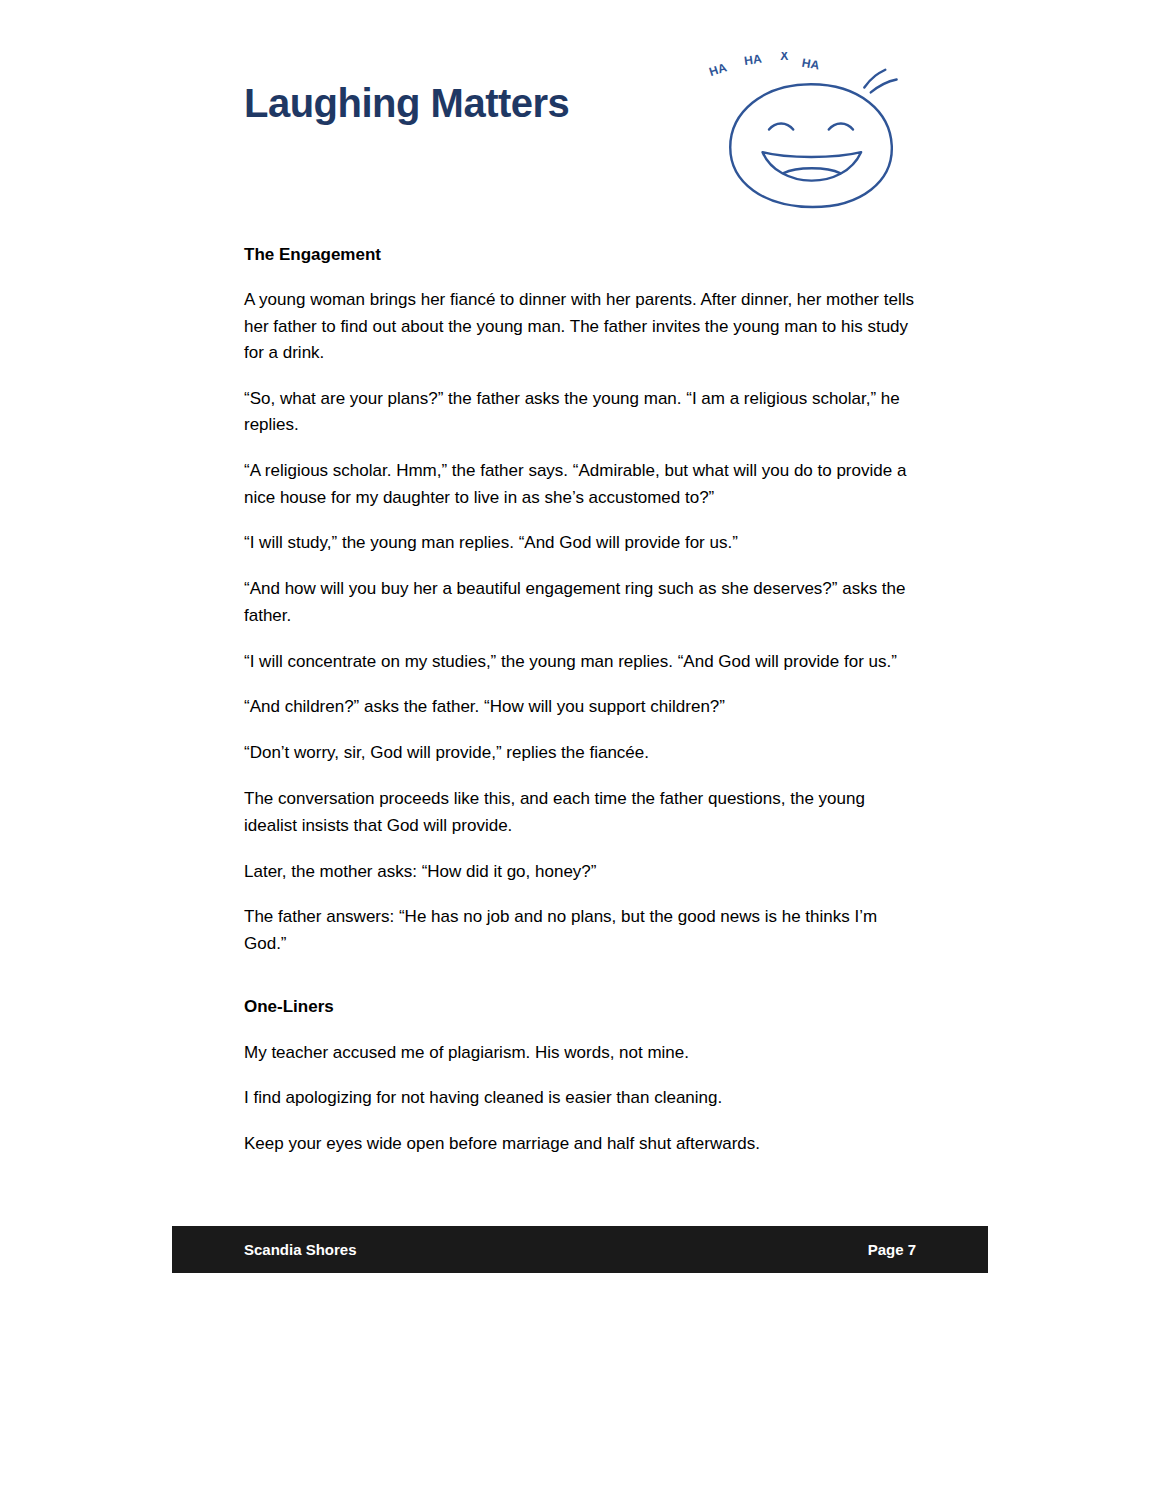Laughing Matters
HA HA X HA
The Engagement
A young woman brings her fiancé to dinner with her parents. After dinner, her mother tells her father to find out about the young man. The father invites the young man to his study for a drink.
“So, what are your plans?” the father asks the young man. “I am a religious scholar,” he replies.
“A religious scholar. Hmm,” the father says. “Admirable, but what will you do to provide a nice house for my daughter to live in as she’s accustomed to?”
“I will study,” the young man replies. “And God will provide for us.”
“And how will you buy her a beautiful engagement ring such as she deserves?” asks the father.
“I will concentrate on my studies,” the young man replies. “And God will provide for us.”
“And children?” asks the father. “How will you support children?”
“Don’t worry, sir, God will provide,” replies the fiancée.
The conversation proceeds like this, and each time the father questions, the young idealist insists that God will provide.
Later, the mother asks: “How did it go, honey?”
The father answers: “He has no job and no plans, but the good news is he thinks I’m God.”
One-Liners
My teacher accused me of plagiarism. His words, not mine.
I find apologizing for not having cleaned is easier than cleaning.
Keep your eyes wide open before marriage and half shut afterwards.
Scandia Shores Page 7